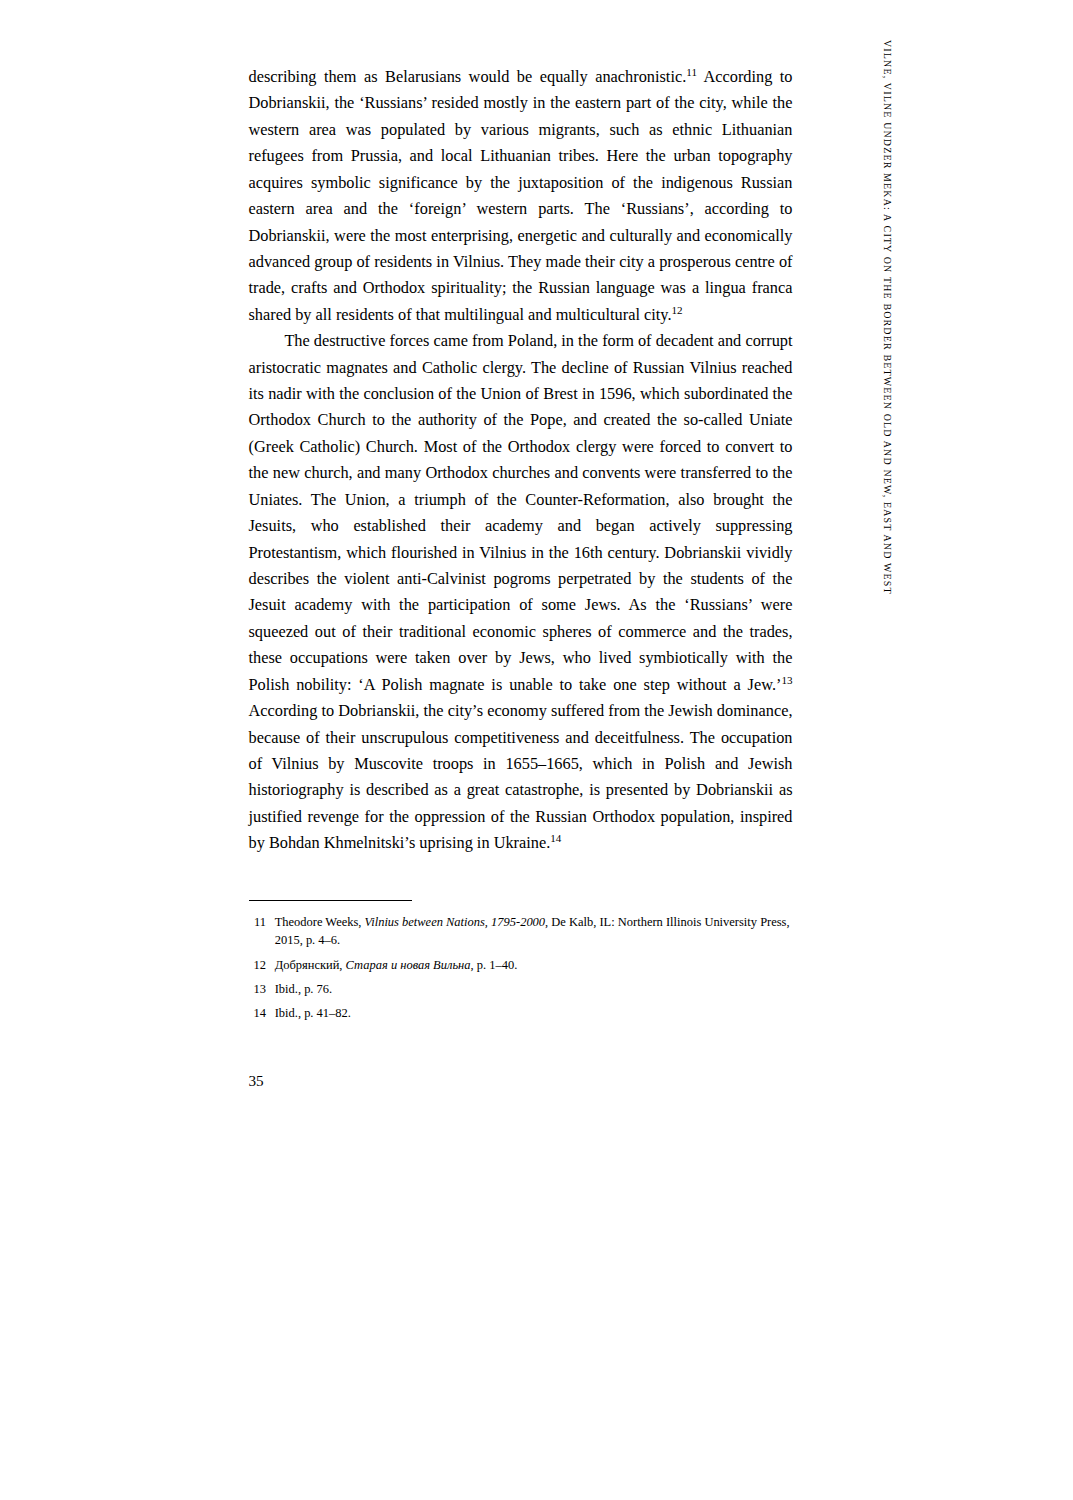Vilne, Vilne undzer meka: a city on the border between old and new, east and west
describing them as Belarusians would be equally anachronistic.11 According to Dobrianskii, the ‘Russians’ resided mostly in the eastern part of the city, while the western area was populated by various migrants, such as ethnic Lithuanian refugees from Prussia, and local Lithuanian tribes. Here the urban topography acquires symbolic significance by the juxtaposition of the indigenous Russian eastern area and the ‘foreign’ western parts. The ‘Russians’, according to Dobrianskii, were the most enterprising, energetic and culturally and economically advanced group of residents in Vilnius. They made their city a prosperous centre of trade, crafts and Orthodox spirituality; the Russian language was a lingua franca shared by all residents of that multilingual and multicultural city.12
The destructive forces came from Poland, in the form of decadent and corrupt aristocratic magnates and Catholic clergy. The decline of Russian Vilnius reached its nadir with the conclusion of the Union of Brest in 1596, which subordinated the Orthodox Church to the authority of the Pope, and created the so-called Uniate (Greek Catholic) Church. Most of the Orthodox clergy were forced to convert to the new church, and many Orthodox churches and convents were transferred to the Uniates. The Union, a triumph of the Counter-Reformation, also brought the Jesuits, who established their academy and began actively suppressing Protestantism, which flourished in Vilnius in the 16th century. Dobrianskii vividly describes the violent anti-Calvinist pogroms perpetrated by the students of the Jesuit academy with the participation of some Jews. As the ‘Russians’ were squeezed out of their traditional economic spheres of commerce and the trades, these occupations were taken over by Jews, who lived symbiotically with the Polish nobility: ‘A Polish magnate is unable to take one step without a Jew.’13 According to Dobrianskii, the city’s economy suffered from the Jewish dominance, because of their unscrupulous competitiveness and deceitfulness. The occupation of Vilnius by Muscovite troops in 1655–1665, which in Polish and Jewish historiography is described as a great catastrophe, is presented by Dobrianskii as justified revenge for the oppression of the Russian Orthodox population, inspired by Bohdan Khmelnitski’s uprising in Ukraine.14
11 Theodore Weeks, Vilnius between Nations, 1795-2000, De Kalb, IL: Northern Illinois University Press, 2015, p. 4–6.
12 Добрянский, Старая и новая Вильна, p. 1–40.
13 Ibid., p. 76.
14 Ibid., p. 41–82.
35